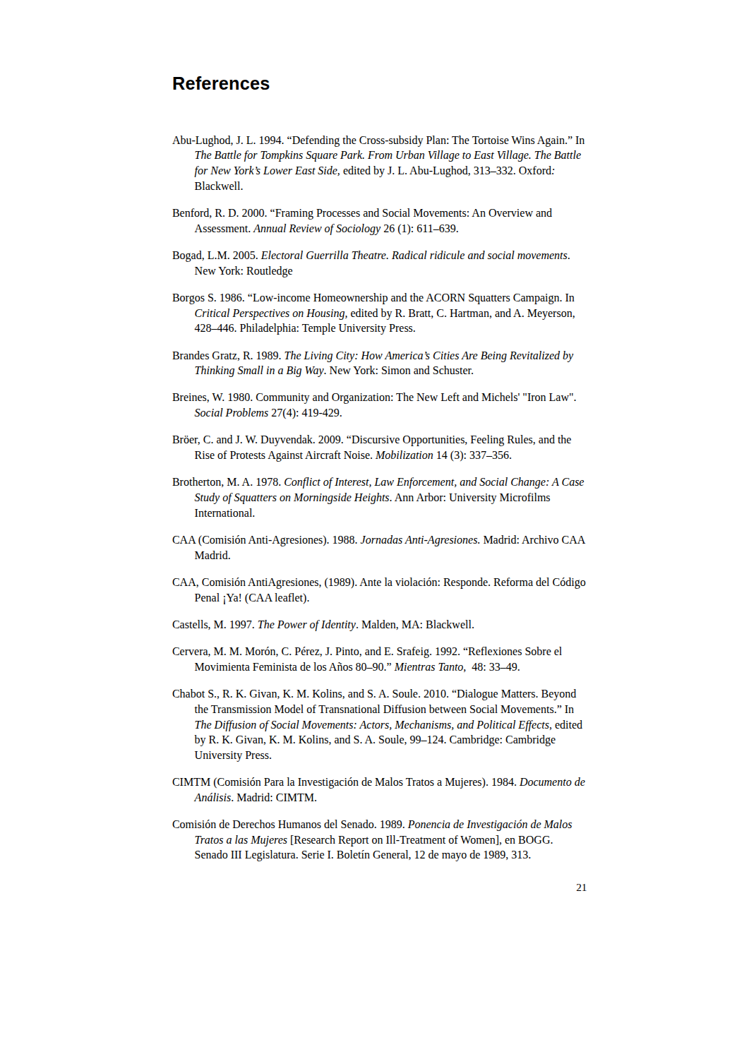References
Abu-Lughod, J. L. 1994. “Defending the Cross-subsidy Plan: The Tortoise Wins Again.” In The Battle for Tompkins Square Park. From Urban Village to East Village. The Battle for New York’s Lower East Side, edited by J. L. Abu-Lughod, 313–332. Oxford: Blackwell.
Benford, R. D. 2000. “Framing Processes and Social Movements: An Overview and Assessment. Annual Review of Sociology 26 (1): 611–639.
Bogad, L.M. 2005. Electoral Guerrilla Theatre. Radical ridicule and social movements. New York: Routledge
Borgos S. 1986. “Low-income Homeownership and the ACORN Squatters Campaign. In Critical Perspectives on Housing, edited by R. Bratt, C. Hartman, and A. Meyerson, 428–446. Philadelphia: Temple University Press.
Brandes Gratz, R. 1989. The Living City: How America’s Cities Are Being Revitalized by Thinking Small in a Big Way. New York: Simon and Schuster.
Breines, W. 1980. Community and Organization: The New Left and Michels' "Iron Law". Social Problems 27(4): 419-429.
Bröer, C. and J. W. Duyvendak. 2009. “Discursive Opportunities, Feeling Rules, and the Rise of Protests Against Aircraft Noise. Mobilization 14 (3): 337–356.
Brotherton, M. A. 1978. Conflict of Interest, Law Enforcement, and Social Change: A Case Study of Squatters on Morningside Heights. Ann Arbor: University Microfilms International.
CAA (Comisión Anti-Agresiones). 1988. Jornadas Anti-Agresiones. Madrid: Archivo CAA Madrid.
CAA, Comisión AntiAgresiones, (1989). Ante la violación: Responde. Reforma del Código Penal ¡Ya! (CAA leaflet).
Castells, M. 1997. The Power of Identity. Malden, MA: Blackwell.
Cervera, M. M. Morón, C. Pérez, J. Pinto, and E. Srafeig. 1992. “Reflexiones Sobre el Movimienta Feminista de los Años 80–90.” Mientras Tanto, 48: 33–49.
Chabot S., R. K. Givan, K. M. Kolins, and S. A. Soule. 2010. “Dialogue Matters. Beyond the Transmission Model of Transnational Diffusion between Social Movements.” In The Diffusion of Social Movements: Actors, Mechanisms, and Political Effects, edited by R. K. Givan, K. M. Kolins, and S. A. Soule, 99–124. Cambridge: Cambridge University Press.
CIMTM (Comisión Para la Investigación de Malos Tratos a Mujeres). 1984. Documento de Análisis. Madrid: CIMTM.
Comisión de Derechos Humanos del Senado. 1989. Ponencia de Investigación de Malos Tratos a las Mujeres [Research Report on Ill-Treatment of Women], en BOGG. Senado III Legislatura. Serie I. Boletín General, 12 de mayo de 1989, 313.
21